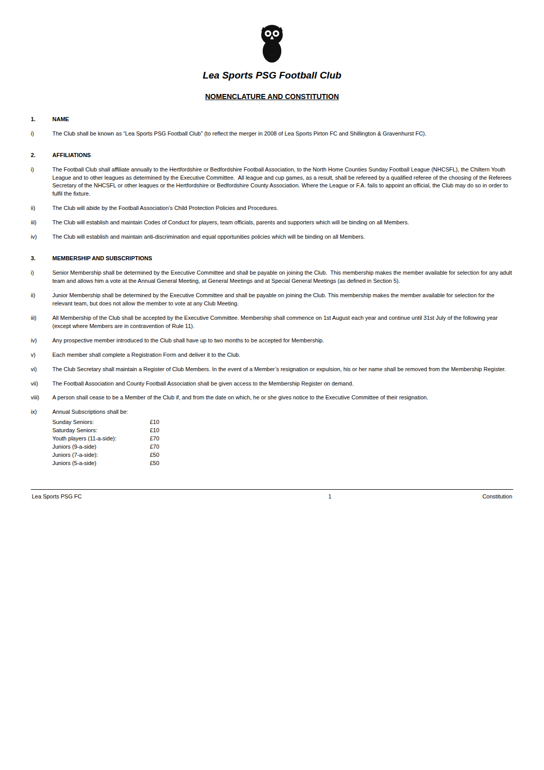Lea Sports PSG Football Club
NOMENCLATURE AND CONSTITUTION
| 1. | NAME |
| i) | The Club shall be known as “Lea Sports PSG Football Club” (to reflect the merger in 2008 of Lea Sports Pirton FC and Shillington & Gravenhurst FC). |
| 2. | AFFILIATIONS |
| i) | The Football Club shall affiliate annually to the Hertfordshire or Bedfordshire Football Association, to the North Home Counties Sunday Football League (NHCSFL), the Chiltern Youth League and to other leagues as determined by the Executive Committee. All league and cup games, as a result, shall be refereed by a qualified referee of the choosing of the Referees Secretary of the NHCSFL or other leagues or the Hertfordshire or Bedfordshire County Association. Where the League or F.A. fails to appoint an official, the Club may do so in order to fulfil the fixture. |
| ii) | The Club will abide by the Football Association’s Child Protection Policies and Procedures. |
| iii) | The Club will establish and maintain Codes of Conduct for players, team officials, parents and supporters which will be binding on all Members. |
| iv) | The Club will establish and maintain anti-discrimination and equal opportunities policies which will be binding on all Members. |
| 3. | MEMBERSHIP AND SUBSCRIPTIONS |
| i) | Senior Membership shall be determined by the Executive Committee and shall be payable on joining the Club. This membership makes the member available for selection for any adult team and allows him a vote at the Annual General Meeting, at General Meetings and at Special General Meetings (as defined in Section 5). |
| ii) | Junior Membership shall be determined by the Executive Committee and shall be payable on joining the Club. This membership makes the member available for selection for the relevant team, but does not allow the member to vote at any Club Meeting. |
| iii) | All Membership of the Club shall be accepted by the Executive Committee. Membership shall commence on 1st August each year and continue until 31st July of the following year (except where Members are in contravention of Rule 11). |
| iv) | Any prospective member introduced to the Club shall have up to two months to be accepted for Membership. |
| v) | Each member shall complete a Registration Form and deliver it to the Club. |
| vi) | The Club Secretary shall maintain a Register of Club Members. In the event of a Member’s resignation or expulsion, his or her name shall be removed from the Membership Register. |
| vii) | The Football Association and County Football Association shall be given access to the Membership Register on demand. |
| viii) | A person shall cease to be a Member of the Club if, and from the date on which, he or she gives notice to the Executive Committee of their resignation. |
| ix) | Annual Subscriptions shall be: / Sunday Seniors: / £10 / / Saturday Seniors: / £10 / / Youth players (11-a-side): / £70 / / Juniors (9-a-side) / £70 / / Juniors (7-a-side): / £50 / / Juniors (5-a-side) / £50 / |
| Lea Sports PSG FC | 1 | Constitution |